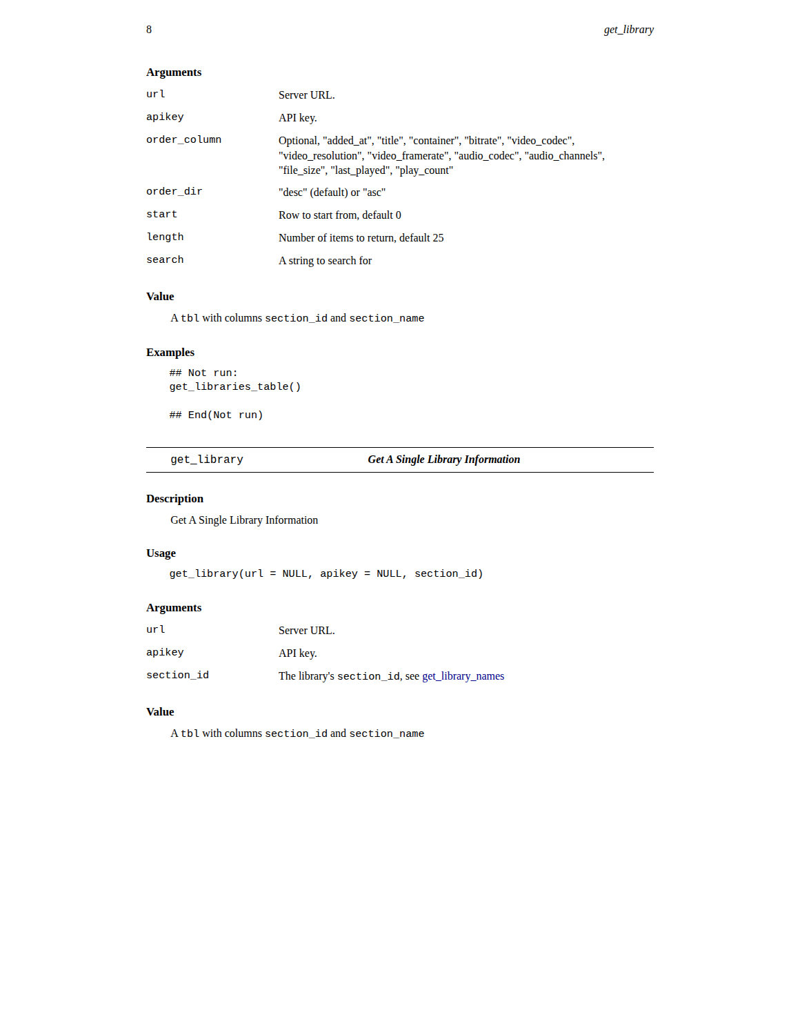8 get_library
Arguments
url
Server URL.
apikey
API key.
order_column
Optional, "added_at", "title", "container", "bitrate", "video_codec", "video_resolution", "video_framerate", "audio_codec", "audio_channels", "file_size", "last_played", "play_count"
order_dir
"desc" (default) or "asc"
start
Row to start from, default 0
length
Number of items to return, default 25
search
A string to search for
Value
A tbl with columns section_id and section_name
Examples
## Not run:
get_libraries_table()

## End(Not run)
get_library Get A Single Library Information
Description
Get A Single Library Information
Usage
get_library(url = NULL, apikey = NULL, section_id)
Arguments
url
Server URL.
apikey
API key.
section_id
The library's section_id, see get_library_names
Value
A tbl with columns section_id and section_name